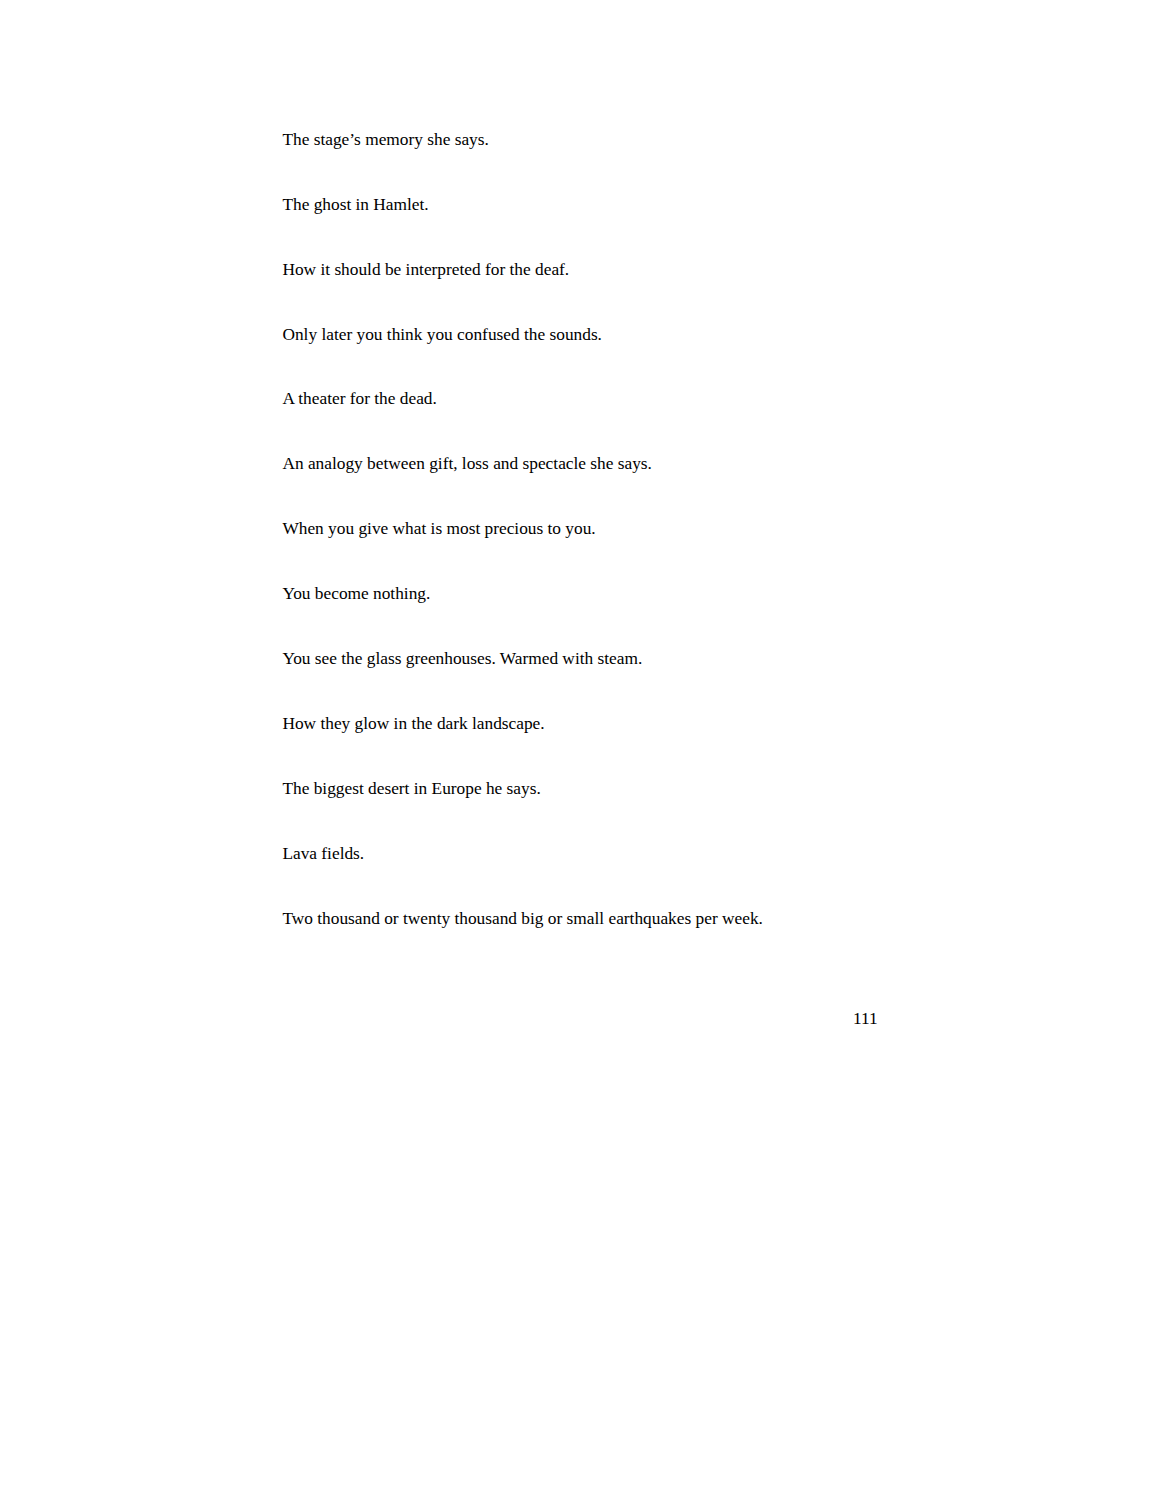The stage’s memory she says.
The ghost in Hamlet.
How it should be interpreted for the deaf.
Only later you think you confused the sounds.
A theater for the dead.
An analogy between gift, loss and spectacle she says.
When you give what is most precious to you.
You become nothing.
You see the glass greenhouses. Warmed with steam.
How they glow in the dark landscape.
The biggest desert in Europe he says.
Lava fields.
Two thousand or twenty thousand big or small earthquakes per week.
111